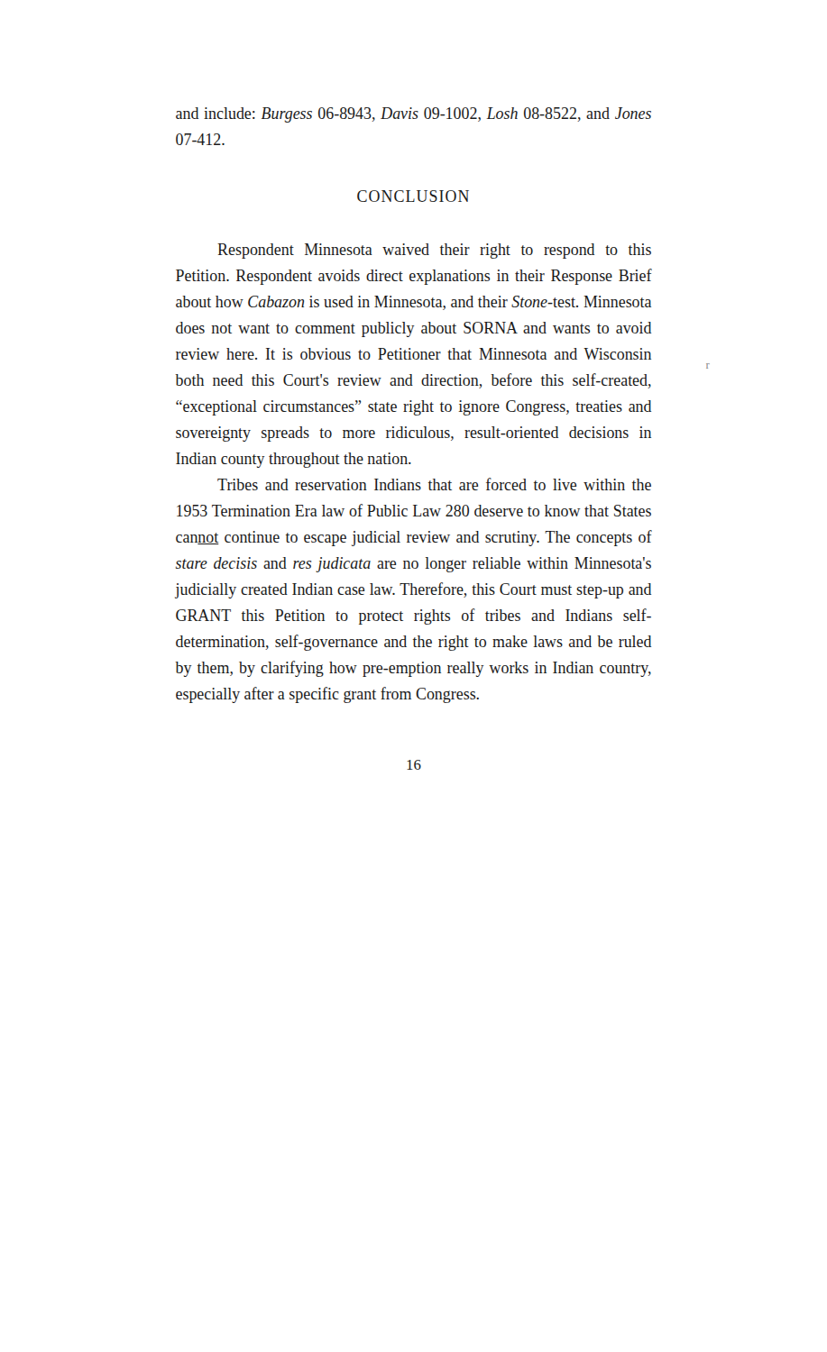and include: Burgess 06-8943, Davis 09-1002, Losh 08-8522, and Jones 07-412.
CONCLUSION
Respondent Minnesota waived their right to respond to this Petition. Respondent avoids direct explanations in their Response Brief about how Cabazon is used in Minnesota, and their Stone-test. Minnesota does not want to comment publicly about SORNA and wants to avoid review here. It is obvious to Petitioner that Minnesota and Wisconsin both need this Court's review and direction, before this self-created, “exceptional circumstances” state right to ignore Congress, treaties and sovereignty spreads to more ridiculous, result-oriented decisions in Indian county throughout the nation.
Tribes and reservation Indians that are forced to live within the 1953 Termination Era law of Public Law 280 deserve to know that States cannot continue to escape judicial review and scrutiny. The concepts of stare decisis and res judicata are no longer reliable within Minnesota's judicially created Indian case law. Therefore, this Court must step-up and GRANT this Petition to protect rights of tribes and Indians self-determination, self-governance and the right to make laws and be ruled by them, by clarifying how pre-emption really works in Indian country, especially after a specific grant from Congress.
r
16